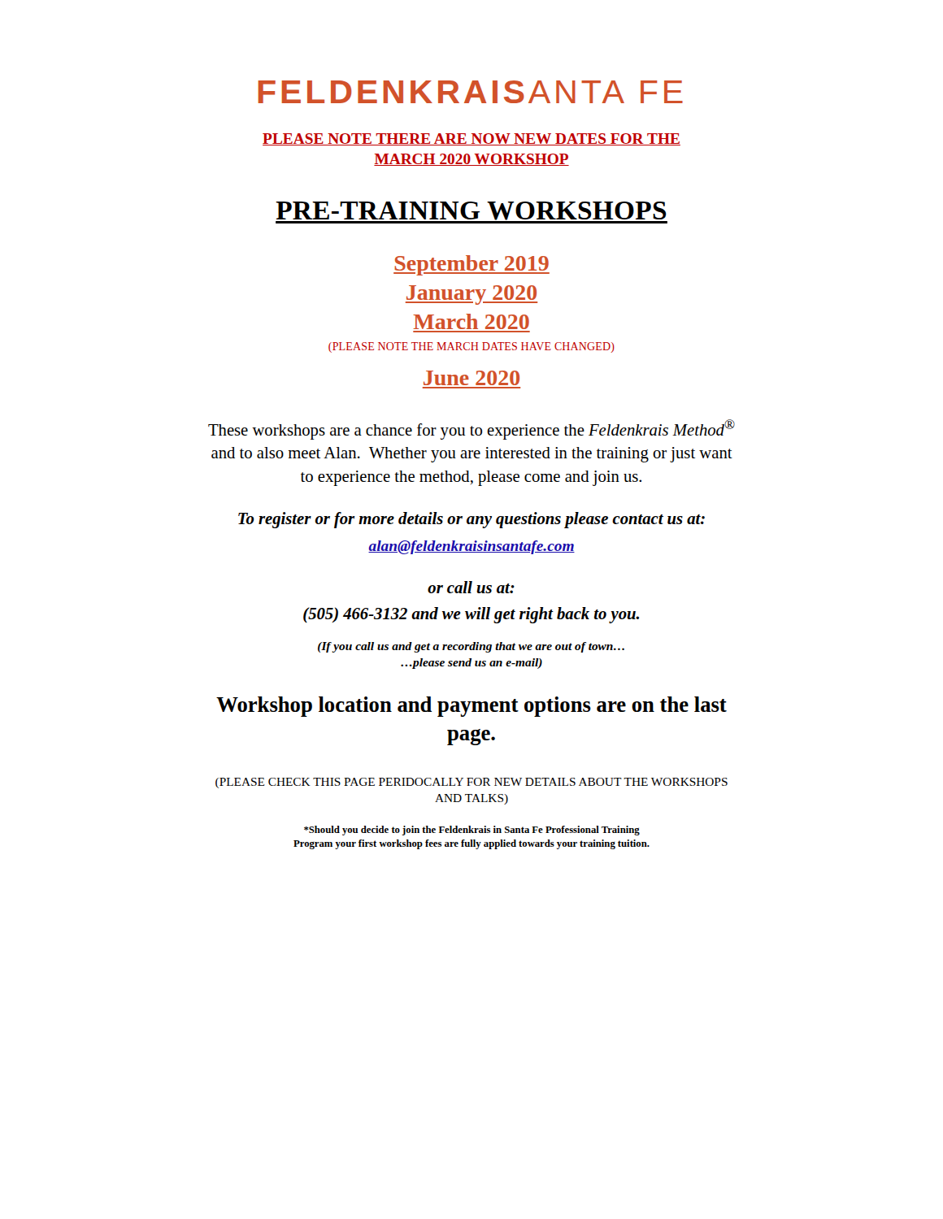FELDENKRAIS ANTA FE
PLEASE NOTE THERE ARE NOW NEW DATES FOR THE
MARCH 2020 WORKSHOP
PRE-TRAINING WORKSHOPS
September 2019 January 2020 March 2020
(PLEASE NOTE THE MARCH DATES HAVE CHANGED)
June 2020
These workshops are a chance for you to experience the Feldenkrais Method® and to also meet Alan. Whether you are interested in the training or just want to experience the method, please come and join us.
To register or for more details or any questions please contact us at:
alan@feldenkraisinsantafe.com
or call us at:
(505) 466-3132 and we will get right back to you.
(If you call us and get a recording that we are out of town…
…please send us an e-mail)
Workshop location and payment options are on the last page.
(PLEASE CHECK THIS PAGE PERIDOCALLY FOR NEW DETAILS ABOUT THE WORKSHOPS AND TALKS)
*Should you decide to join the Feldenkrais in Santa Fe Professional Training
Program your first workshop fees are fully applied towards your training tuition.